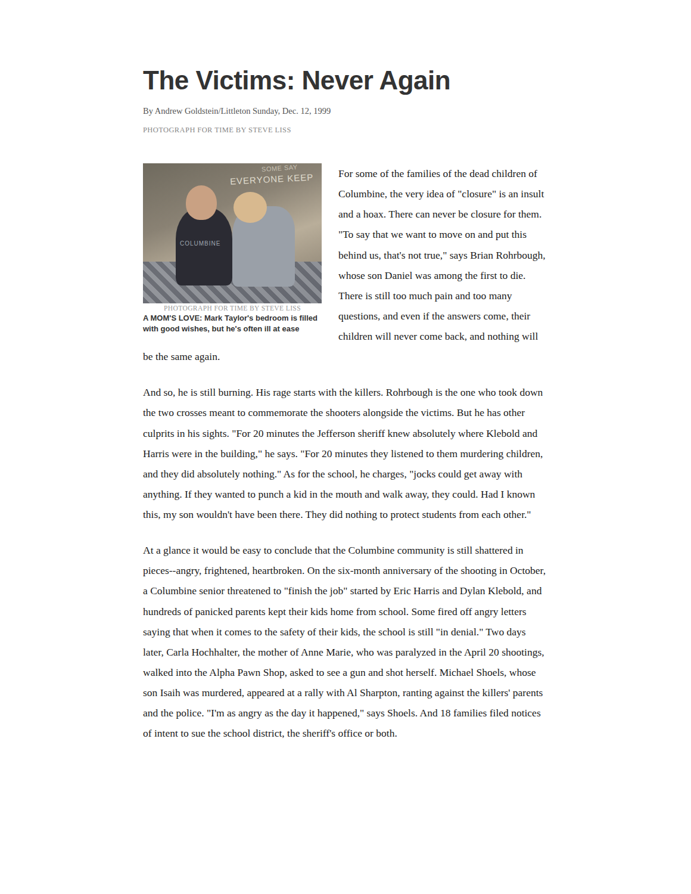The Victims: Never Again
By Andrew Goldstein/Littleton Sunday, Dec. 12, 1999
PHOTOGRAPH FOR TIME BY STEVE LISS
SOME SAY
EVERYONE KEEP
COLUMBINE
PHOTOGRAPH FOR TIME BY STEVE LISS
A MOM'S LOVE: Mark Taylor's bedroom is filled with good wishes, but he's often ill at ease
For some of the families of the dead children of Columbine, the very idea of "closure" is an insult and a hoax. There can never be closure for them. "To say that we want to move on and put this behind us, that's not true," says Brian Rohrbough, whose son Daniel was among the first to die. There is still too much pain and too many questions, and even if the answers come, their children will never come back, and nothing will be the same again.
And so, he is still burning. His rage starts with the killers. Rohrbough is the one who took down the two crosses meant to commemorate the shooters alongside the victims. But he has other culprits in his sights. "For 20 minutes the Jefferson sheriff knew absolutely where Klebold and Harris were in the building," he says. "For 20 minutes they listened to them murdering children, and they did absolutely nothing." As for the school, he charges, "jocks could get away with anything. If they wanted to punch a kid in the mouth and walk away, they could. Had I known this, my son wouldn't have been there. They did nothing to protect students from each other."
At a glance it would be easy to conclude that the Columbine community is still shattered in pieces--angry, frightened, heartbroken. On the six-month anniversary of the shooting in October, a Columbine senior threatened to "finish the job" started by Eric Harris and Dylan Klebold, and hundreds of panicked parents kept their kids home from school. Some fired off angry letters saying that when it comes to the safety of their kids, the school is still "in denial." Two days later, Carla Hochhalter, the mother of Anne Marie, who was paralyzed in the April 20 shootings, walked into the Alpha Pawn Shop, asked to see a gun and shot herself. Michael Shoels, whose son Isaih was murdered, appeared at a rally with Al Sharpton, ranting against the killers' parents and the police. "I'm as angry as the day it happened," says Shoels. And 18 families filed notices of intent to sue the school district, the sheriff's office or both.